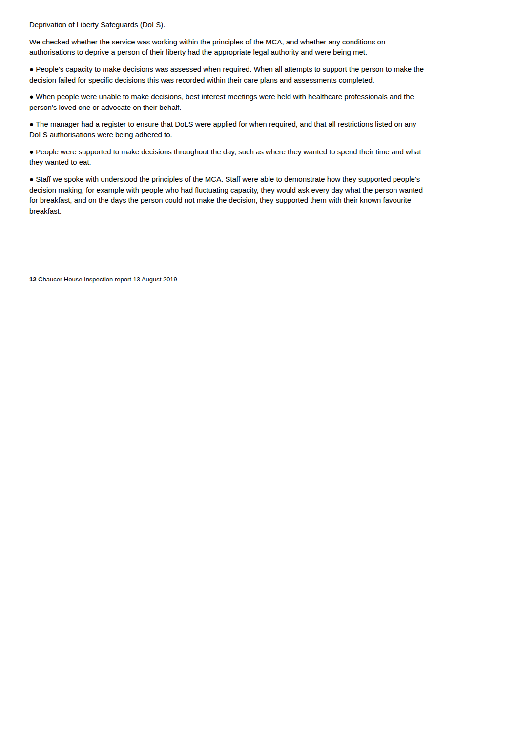Deprivation of Liberty Safeguards (DoLS).
We checked whether the service was working within the principles of the MCA, and whether any conditions on authorisations to deprive a person of their liberty had the appropriate legal authority and were being met.
● People's capacity to make decisions was assessed when required. When all attempts to support the person to make the decision failed for specific decisions this was recorded within their care plans and assessments completed.
● When people were unable to make decisions, best interest meetings were held with healthcare professionals and the person's loved one or advocate on their behalf.
● The manager had a register to ensure that DoLS were applied for when required, and that all restrictions listed on any DoLS authorisations were being adhered to.
● People were supported to make decisions throughout the day, such as where they wanted to spend their time and what they wanted to eat.
● Staff we spoke with understood the principles of the MCA. Staff were able to demonstrate how they supported people's decision making, for example with people who had fluctuating capacity, they would ask every day what the person wanted for breakfast, and on the days the person could not make the decision, they supported them with their known favourite breakfast.
12 Chaucer House Inspection report 13 August 2019